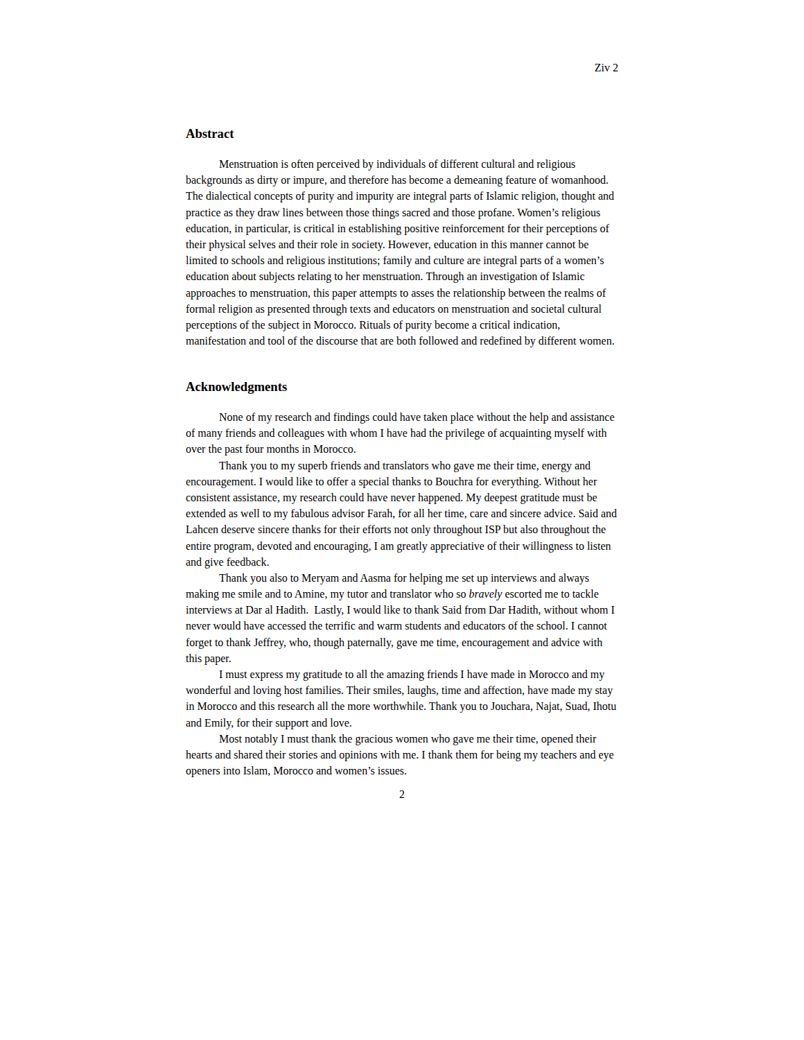Ziv 2
Abstract
Menstruation is often perceived by individuals of different cultural and religious backgrounds as dirty or impure, and therefore has become a demeaning feature of womanhood. The dialectical concepts of purity and impurity are integral parts of Islamic religion, thought and practice as they draw lines between those things sacred and those profane. Women’s religious education, in particular, is critical in establishing positive reinforcement for their perceptions of their physical selves and their role in society. However, education in this manner cannot be limited to schools and religious institutions; family and culture are integral parts of a women’s education about subjects relating to her menstruation. Through an investigation of Islamic approaches to menstruation, this paper attempts to asses the relationship between the realms of formal religion as presented through texts and educators on menstruation and societal cultural perceptions of the subject in Morocco. Rituals of purity become a critical indication, manifestation and tool of the discourse that are both followed and redefined by different women.
Acknowledgments
None of my research and findings could have taken place without the help and assistance of many friends and colleagues with whom I have had the privilege of acquainting myself with over the past four months in Morocco.
Thank you to my superb friends and translators who gave me their time, energy and encouragement. I would like to offer a special thanks to Bouchra for everything. Without her consistent assistance, my research could have never happened. My deepest gratitude must be extended as well to my fabulous advisor Farah, for all her time, care and sincere advice. Said and Lahcen deserve sincere thanks for their efforts not only throughout ISP but also throughout the entire program, devoted and encouraging, I am greatly appreciative of their willingness to listen and give feedback.
Thank you also to Meryam and Aasma for helping me set up interviews and always making me smile and to Amine, my tutor and translator who so bravely escorted me to tackle interviews at Dar al Hadith. Lastly, I would like to thank Said from Dar Hadith, without whom I never would have accessed the terrific and warm students and educators of the school. I cannot forget to thank Jeffrey, who, though paternally, gave me time, encouragement and advice with this paper.
I must express my gratitude to all the amazing friends I have made in Morocco and my wonderful and loving host families. Their smiles, laughs, time and affection, have made my stay in Morocco and this research all the more worthwhile. Thank you to Jouchara, Najat, Suad, Ihotu and Emily, for their support and love.
Most notably I must thank the gracious women who gave me their time, opened their hearts and shared their stories and opinions with me. I thank them for being my teachers and eye openers into Islam, Morocco and women’s issues.
2